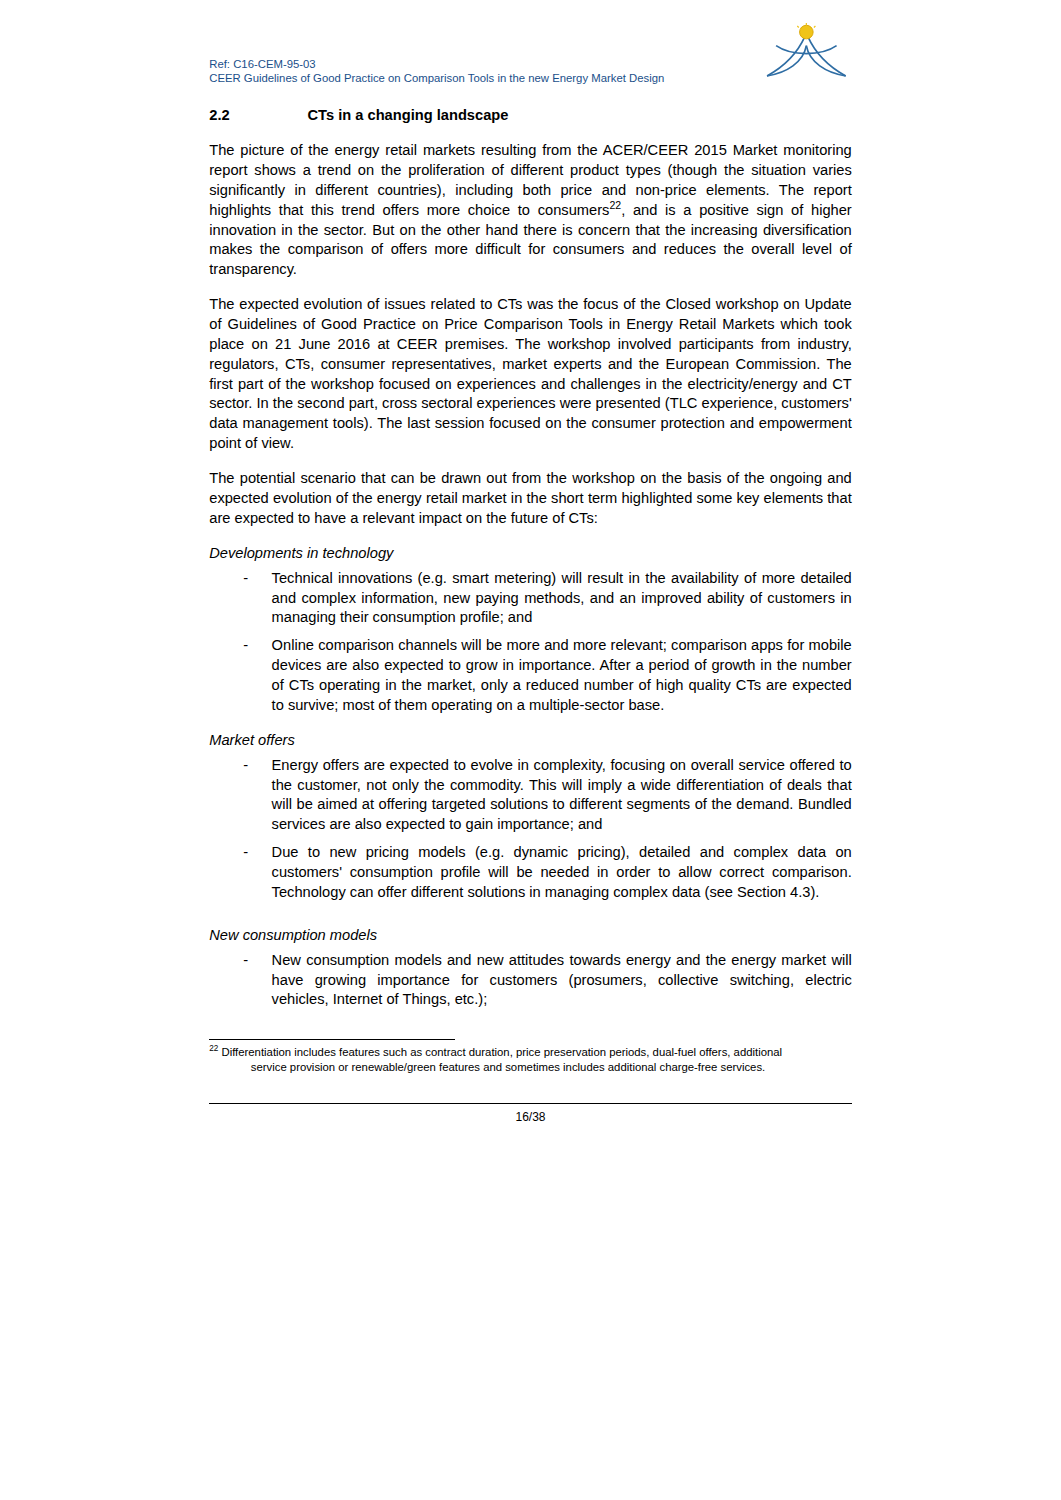Ref: C16-CEM-95-03 CEER Guidelines of Good Practice on Comparison Tools in the new Energy Market Design
2.2 CTs in a changing landscape
The picture of the energy retail markets resulting from the ACER/CEER 2015 Market monitoring report shows a trend on the proliferation of different product types (though the situation varies significantly in different countries), including both price and non-price elements. The report highlights that this trend offers more choice to consumers22, and is a positive sign of higher innovation in the sector. But on the other hand there is concern that the increasing diversification makes the comparison of offers more difficult for consumers and reduces the overall level of transparency.
The expected evolution of issues related to CTs was the focus of the Closed workshop on Update of Guidelines of Good Practice on Price Comparison Tools in Energy Retail Markets which took place on 21 June 2016 at CEER premises. The workshop involved participants from industry, regulators, CTs, consumer representatives, market experts and the European Commission. The first part of the workshop focused on experiences and challenges in the electricity/energy and CT sector. In the second part, cross sectoral experiences were presented (TLC experience, customers' data management tools). The last session focused on the consumer protection and empowerment point of view.
The potential scenario that can be drawn out from the workshop on the basis of the ongoing and expected evolution of the energy retail market in the short term highlighted some key elements that are expected to have a relevant impact on the future of CTs:
Developments in technology
Technical innovations (e.g. smart metering) will result in the availability of more detailed and complex information, new paying methods, and an improved ability of customers in managing their consumption profile; and
Online comparison channels will be more and more relevant; comparison apps for mobile devices are also expected to grow in importance. After a period of growth in the number of CTs operating in the market, only a reduced number of high quality CTs are expected to survive; most of them operating on a multiple-sector base.
Market offers
Energy offers are expected to evolve in complexity, focusing on overall service offered to the customer, not only the commodity. This will imply a wide differentiation of deals that will be aimed at offering targeted solutions to different segments of the demand. Bundled services are also expected to gain importance; and
Due to new pricing models (e.g. dynamic pricing), detailed and complex data on customers' consumption profile will be needed in order to allow correct comparison. Technology can offer different solutions in managing complex data (see Section 4.3).
New consumption models
New consumption models and new attitudes towards energy and the energy market will have growing importance for customers (prosumers, collective switching, electric vehicles, Internet of Things, etc.);
22 Differentiation includes features such as contract duration, price preservation periods, dual-fuel offers, additional service provision or renewable/green features and sometimes includes additional charge-free services.
16/38